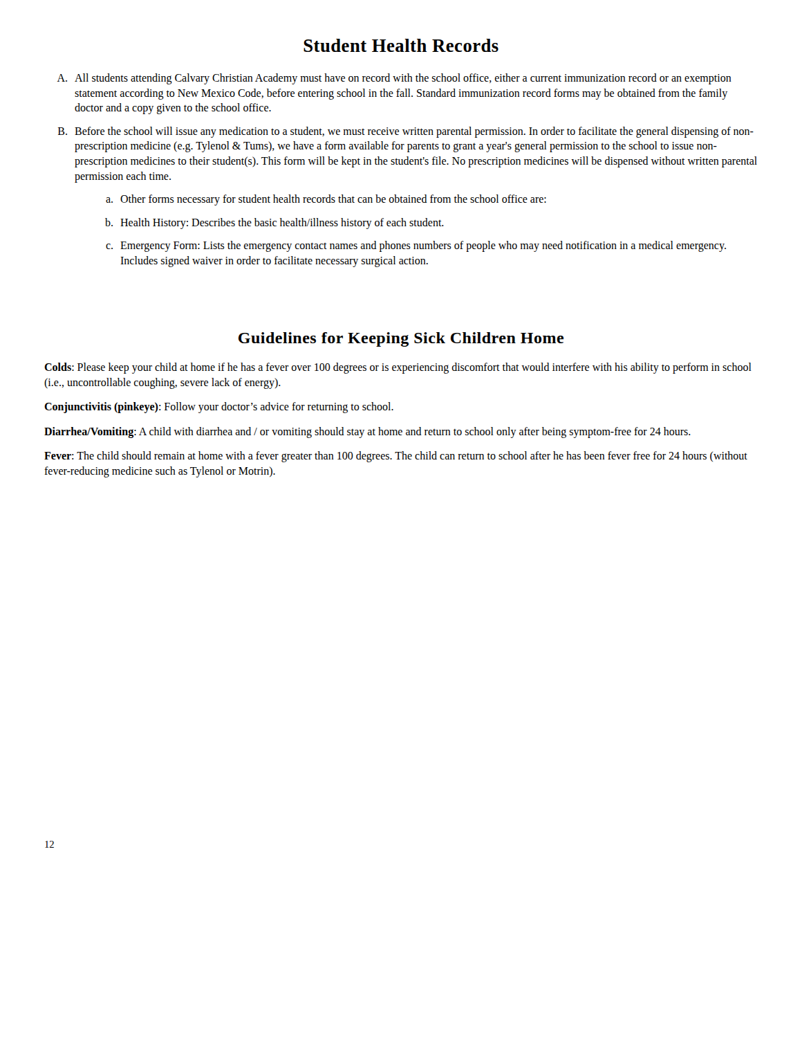Student Health Records
All students attending Calvary Christian Academy must have on record with the school office, either a current immunization record or an exemption statement according to New Mexico Code, before entering school in the fall. Standard immunization record forms may be obtained from the family doctor and a copy given to the school office.
Before the school will issue any medication to a student, we must receive written parental permission. In order to facilitate the general dispensing of non-prescription medicine (e.g. Tylenol & Tums), we have a form available for parents to grant a year's general permission to the school to issue non-prescription medicines to their student(s). This form will be kept in the student's file. No prescription medicines will be dispensed without written parental permission each time.
Other forms necessary for student health records that can be obtained from the school office are:
Health History: Describes the basic health/illness history of each student.
Emergency Form: Lists the emergency contact names and phones numbers of people who may need notification in a medical emergency. Includes signed waiver in order to facilitate necessary surgical action.
Guidelines for Keeping Sick Children Home
Colds: Please keep your child at home if he has a fever over 100 degrees or is experiencing discomfort that would interfere with his ability to perform in school (i.e., uncontrollable coughing, severe lack of energy).
Conjunctivitis (pinkeye): Follow your doctor’s advice for returning to school.
Diarrhea/Vomiting: A child with diarrhea and / or vomiting should stay at home and return to school only after being symptom-free for 24 hours.
Fever: The child should remain at home with a fever greater than 100 degrees. The child can return to school after he has been fever free for 24 hours (without fever-reducing medicine such as Tylenol or Motrin).
12